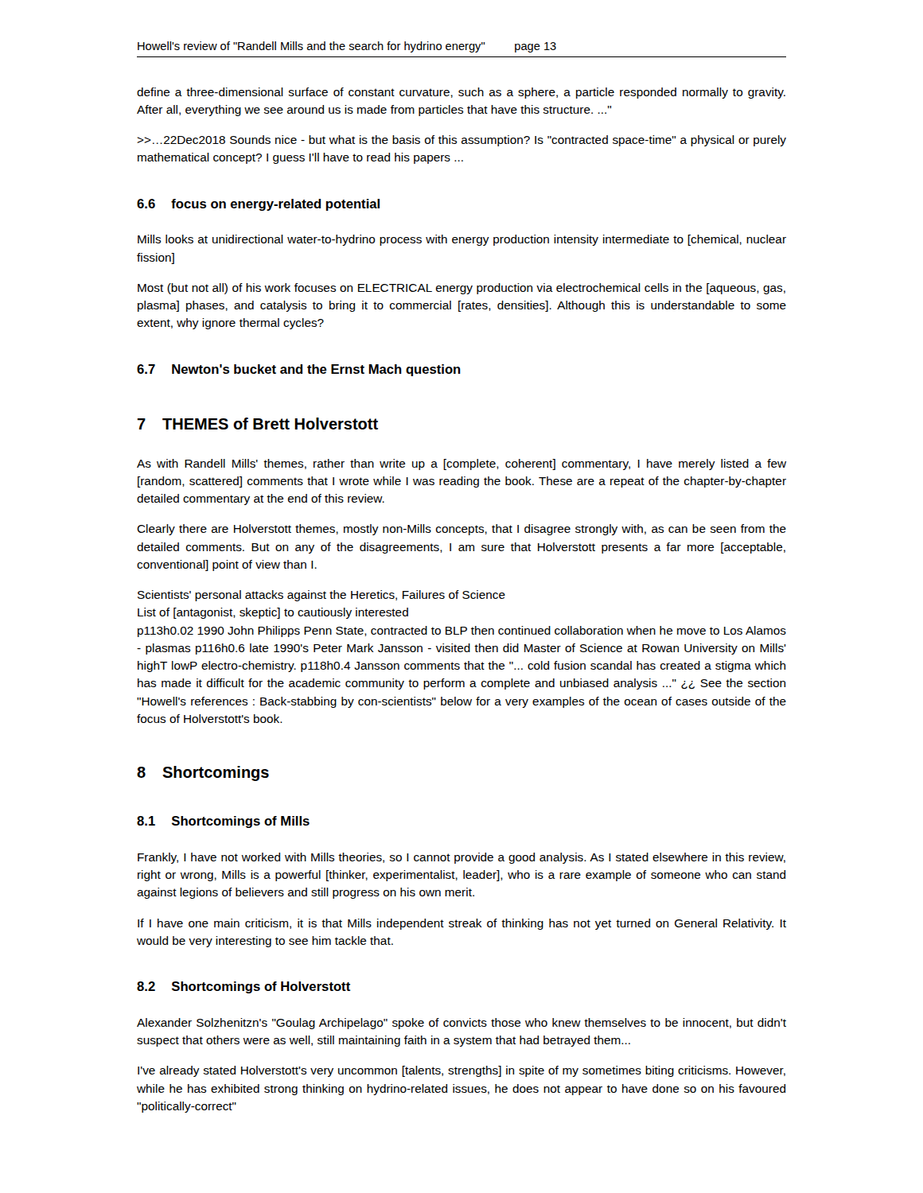Howell's review of "Randell Mills and the search for hydrino energy" page 13
define a three-dimensional surface of constant curvature, such as a sphere, a particle responded normally to gravity. After all, everything we see around us is made from particles that have this structure. ..."
>>…22Dec2018 Sounds nice - but what is the basis of this assumption? Is "contracted space-time" a physical or purely mathematical concept? I guess I'll have to read his papers ...
6.6focus on energy-related potential
Mills looks at unidirectional water-to-hydrino process with energy production intensity intermediate to [chemical, nuclear fission]
Most (but not all) of his work focuses on ELECTRICAL energy production via electrochemical cells in the [aqueous, gas, plasma] phases, and catalysis to bring it to commercial [rates, densities]. Although this is understandable to some extent, why ignore thermal cycles?
6.7 Newton's bucket and the Ernst Mach question
7 THEMES of Brett Holverstott
As with Randell Mills' themes, rather than write up a [complete, coherent] commentary, I have merely listed a few [random, scattered] comments that I wrote while I was reading the book. These are a repeat of the chapter-by-chapter detailed commentary at the end of this review.
Clearly there are Holverstott themes, mostly non-Mills concepts, that I disagree strongly with, as can be seen from the detailed comments. But on any of the disagreements, I am sure that Holverstott presents a far more [acceptable, conventional] point of view than I.
Scientists' personal attacks against the Heretics, Failures of Science
List of [antagonist, skeptic] to cautiously interested
p113h0.02 1990 John Philipps Penn State, contracted to BLP then continued collaboration when he move to Los Alamos - plasmas p116h0.6 late 1990's Peter Mark Jansson - visited then did Master of Science at Rowan University on Mills' highT lowP electro-chemistry. p118h0.4 Jansson comments that the "... cold fusion scandal has created a stigma which has made it difficult for the academic community to perform a complete and unbiased analysis ..." ¿¿ See the section "Howell's references : Back-stabbing by con-scientists" below for a very examples of the ocean of cases outside of the focus of Holverstott's book.
8 Shortcomings
8.1 Shortcomings of Mills
Frankly, I have not worked with Mills theories, so I cannot provide a good analysis. As I stated elsewhere in this review, right or wrong, Mills is a powerful [thinker, experimentalist, leader], who is a rare example of someone who can stand against legions of believers and still progress on his own merit.
If I have one main criticism, it is that Mills independent streak of thinking has not yet turned on General Relativity. It would be very interesting to see him tackle that.
8.2 Shortcomings of Holverstott
Alexander Solzhenitzn's "Goulag Archipelago" spoke of convicts those who knew themselves to be innocent, but didn't suspect that others were as well, still maintaining faith in a system that had betrayed them...
I've already stated Holverstott's very uncommon [talents, strengths] in spite of my sometimes biting criticisms. However, while he has exhibited strong thinking on hydrino-related issues, he does not appear to have done so on his favoured "politically-correct"